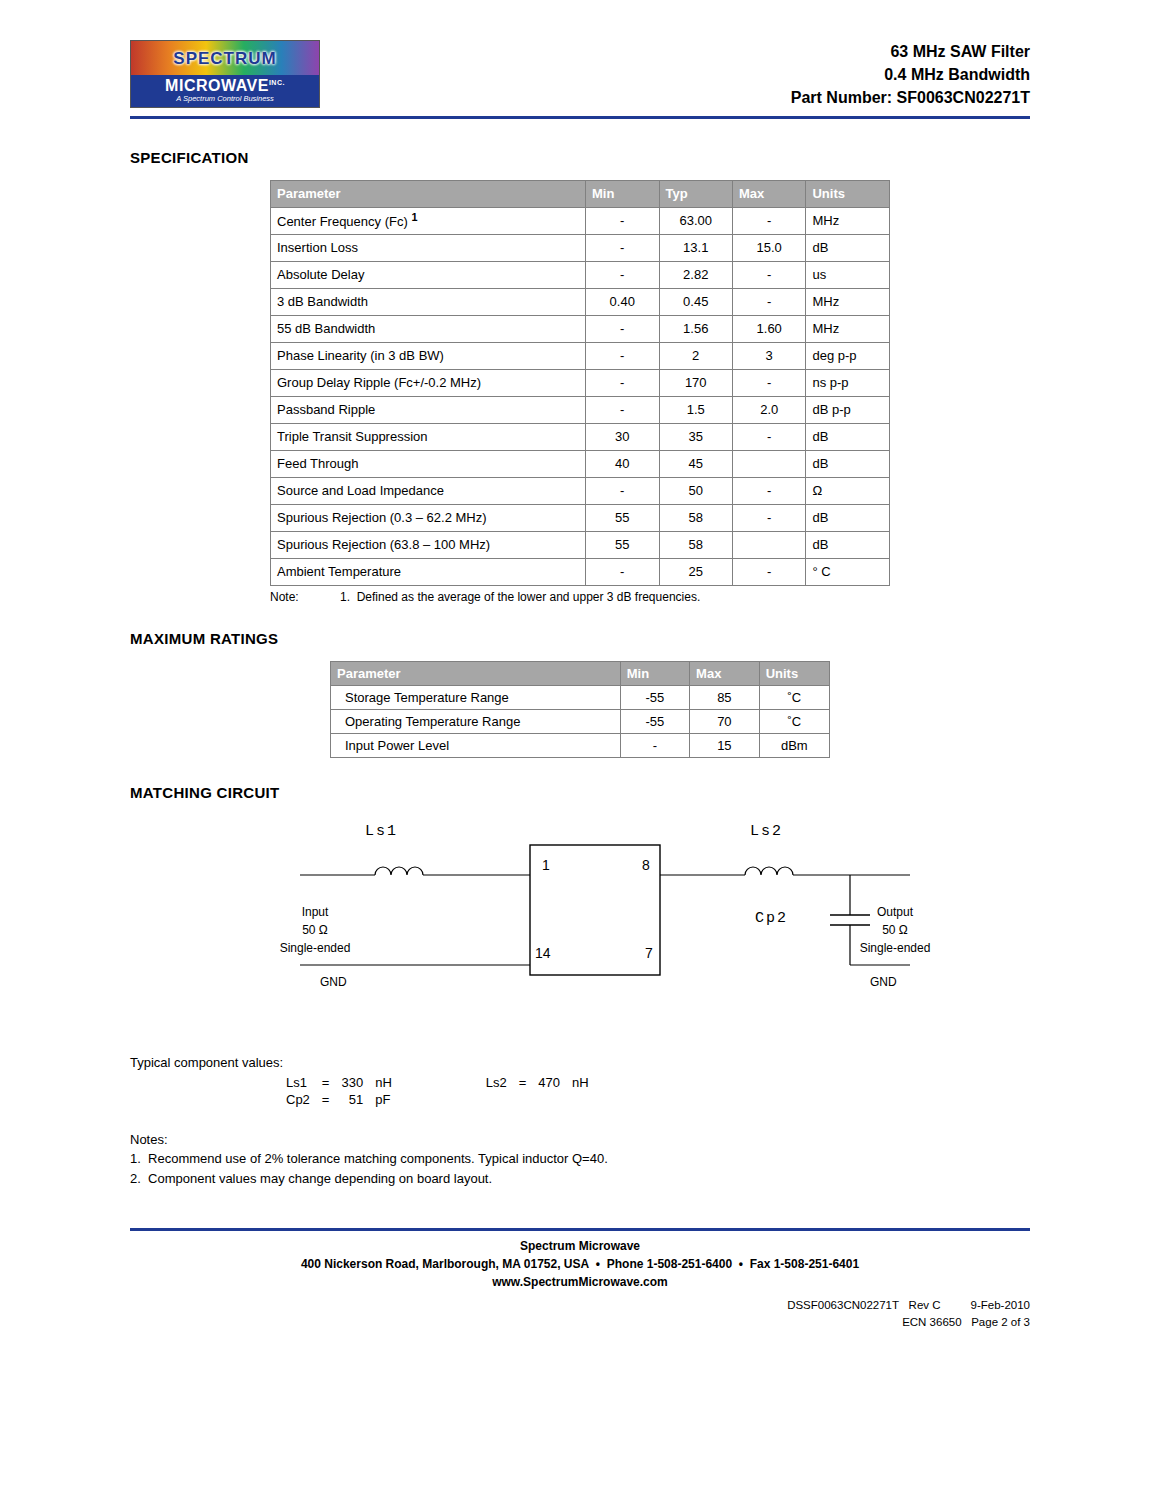SPECTRUM
MICROWAVEINC.
A Spectrum Control Business
63 MHz SAW Filter
0.4 MHz Bandwidth
Part Number: SF0063CN02271T
SPECIFICATION
| Parameter | Min | Typ | Max | Units |
| --- | --- | --- | --- | --- |
| Center Frequency (Fc) 1 | - | 63.00 | - | MHz |
| Insertion Loss | - | 13.1 | 15.0 | dB |
| Absolute Delay | - | 2.82 | - | us |
| 3 dB Bandwidth | 0.40 | 0.45 | - | MHz |
| 55 dB Bandwidth | - | 1.56 | 1.60 | MHz |
| Phase Linearity (in 3 dB BW) | - | 2 | 3 | deg p-p |
| Group Delay Ripple (Fc+/-0.2 MHz) | - | 170 | - | ns p-p |
| Passband Ripple | - | 1.5 | 2.0 | dB p-p |
| Triple Transit Suppression | 30 | 35 | - | dB |
| Feed Through | 40 | 45 | | dB |
| Source and Load Impedance | - | 50 | - | Ω |
| Spurious Rejection (0.3 – 62.2 MHz) | 55 | 58 | - | dB |
| Spurious Rejection (63.8 – 100 MHz) | 55 | 58 | | dB |
| Ambient Temperature | - | 25 | - | ° C |
Note: 1. Defined as the average of the lower and upper 3 dB frequencies.
MAXIMUM RATINGS
| Parameter | Min | Max | Units |
| --- | --- | --- | --- |
| Storage Temperature Range | -55 | 85 | ˚C |
| Operating Temperature Range | -55 | 70 | ˚C |
| Input Power Level | - | 15 | dBm |
MATCHING CIRCUIT
Ls1
Ls2
Cp2
1
8
14
7
Input
50 Ω
Single-ended
Output
50 Ω
Single-ended
GND
GND
Typical component values:
| Ls1 | = | 330 | nH | | Ls2 | = | 470 | nH |
| Cp2 | = | 51 | pF | | | | | |
Notes:
1. Recommend use of 2% tolerance matching components. Typical inductor Q=40.
2. Component values may change depending on board layout.
Spectrum Microwave
400 Nickerson Road, Marlborough, MA 01752, USA • Phone 1-508-251-6400 • Fax 1-508-251-6401
www.SpectrumMicrowave.com
DSSF0063CN02271T Rev C 9-Feb-2010
ECN 36650 Page 2 of 3